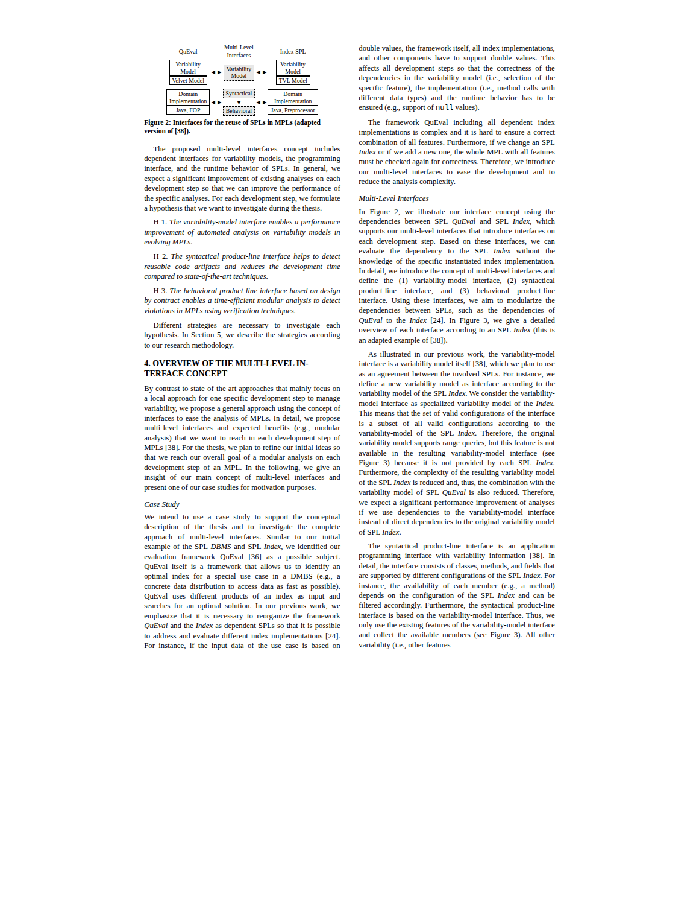| QuEval | | Multi-Level Interfaces | | Index SPL |
| Variability Model Velvet Model | ◄► | Variability Model | ◄► | Variability Model TVL Model |
| Domain Implementation Java, FOP | ◄► | Syntactical ▼ Behavioral | ◄► | Domain Implementation Java, Preprocessor |
Figure 2: Interfaces for the reuse of SPLs in MPLs (adapted version of [38]).
The proposed multi-level interfaces concept includes dependent interfaces for variability models, the programming interface, and the runtime behavior of SPLs. In general, we expect a significant improvement of existing analyses on each development step so that we can improve the performance of the specific analyses. For each development step, we formulate a hypothesis that we want to investigate during the thesis.
H 1. The variability-model interface enables a performance improvement of automated analysis on variability models in evolving MPLs.
H 2. The syntactical product-line interface helps to detect reusable code artifacts and reduces the development time compared to state-of-the-art techniques.
H 3. The behavioral product-line interface based on design by contract enables a time-efficient modular analysis to detect violations in MPLs using verification techniques.
Different strategies are necessary to investigate each hypothesis. In Section 5, we describe the strategies according to our research methodology.
4. OVERVIEW OF THE MULTI-LEVEL IN-
TERFACE CONCEPT
By contrast to state-of-the-art approaches that mainly focus on a local approach for one specific development step to manage variability, we propose a general approach using the concept of interfaces to ease the analysis of MPLs. In detail, we propose multi-level interfaces and expected benefits (e.g., modular analysis) that we want to reach in each development step of MPLs [38]. For the thesis, we plan to refine our initial ideas so that we reach our overall goal of a modular analysis on each development step of an MPL. In the following, we give an insight of our main concept of multi-level interfaces and present one of our case studies for motivation purposes.
Case Study
We intend to use a case study to support the conceptual description of the thesis and to investigate the complete approach of multi-level interfaces. Similar to our initial example of the SPL DBMS and SPL Index, we identified our evaluation framework QuEval [36] as a possible subject. QuEval itself is a framework that allows us to identify an optimal index for a special use case in a DMBS (e.g., a concrete data distribution to access data as fast as possible). QuEval uses different products of an index as input and searches for an optimal solution. In our previous work, we emphasize that it is necessary to reorganize the framework QuEval and the Index as dependent SPLs so that it is possible to address and evaluate different index implementations [24]. For instance, if the input data of the use case is based on double values, the framework itself, all index implementations, and other components have to support double values. This affects all development steps so that the correctness of the dependencies in the variability model (i.e., selection of the specific feature), the implementation (i.e., method calls with different data types) and the runtime behavior has to be ensured (e.g., support of null values).
The framework QuEval including all dependent index implementations is complex and it is hard to ensure a correct combination of all features. Furthermore, if we change an SPL Index or if we add a new one, the whole MPL with all features must be checked again for correctness. Therefore, we introduce our multi-level interfaces to ease the development and to reduce the analysis complexity.
Multi-Level Interfaces
In Figure 2, we illustrate our interface concept using the dependencies between SPL QuEval and SPL Index, which supports our multi-level interfaces that introduce interfaces on each development step. Based on these interfaces, we can evaluate the dependency to the SPL Index without the knowledge of the specific instantiated index implementation. In detail, we introduce the concept of multi-level interfaces and define the (1) variability-model interface, (2) syntactical product-line interface, and (3) behavioral product-line interface. Using these interfaces, we aim to modularize the dependencies between SPLs, such as the dependencies of QuEval to the Index [24]. In Figure 3, we give a detailed overview of each interface according to an SPL Index (this is an adapted example of [38]).
As illustrated in our previous work, the variability-model interface is a variability model itself [38], which we plan to use as an agreement between the involved SPLs. For instance, we define a new variability model as interface according to the variability model of the SPL Index. We consider the variability-model interface as specialized variability model of the Index. This means that the set of valid configurations of the interface is a subset of all valid configurations according to the variability-model of the SPL Index. Therefore, the original variability model supports range-queries, but this feature is not available in the resulting variability-model interface (see Figure 3) because it is not provided by each SPL Index. Furthermore, the complexity of the resulting variability model of the SPL Index is reduced and, thus, the combination with the variability model of SPL QuEval is also reduced. Therefore, we expect a significant performance improvement of analyses if we use dependencies to the variability-model interface instead of direct dependencies to the original variability model of SPL Index.
The syntactical product-line interface is an application programming interface with variability information [38]. In detail, the interface consists of classes, methods, and fields that are supported by different configurations of the SPL Index. For instance, the availability of each member (e.g., a method) depends on the configuration of the SPL Index and can be filtered accordingly. Furthermore, the syntactical product-line interface is based on the variability-model interface. Thus, we only use the existing features of the variability-model interface and collect the available members (see Figure 3). All other variability (i.e., other features